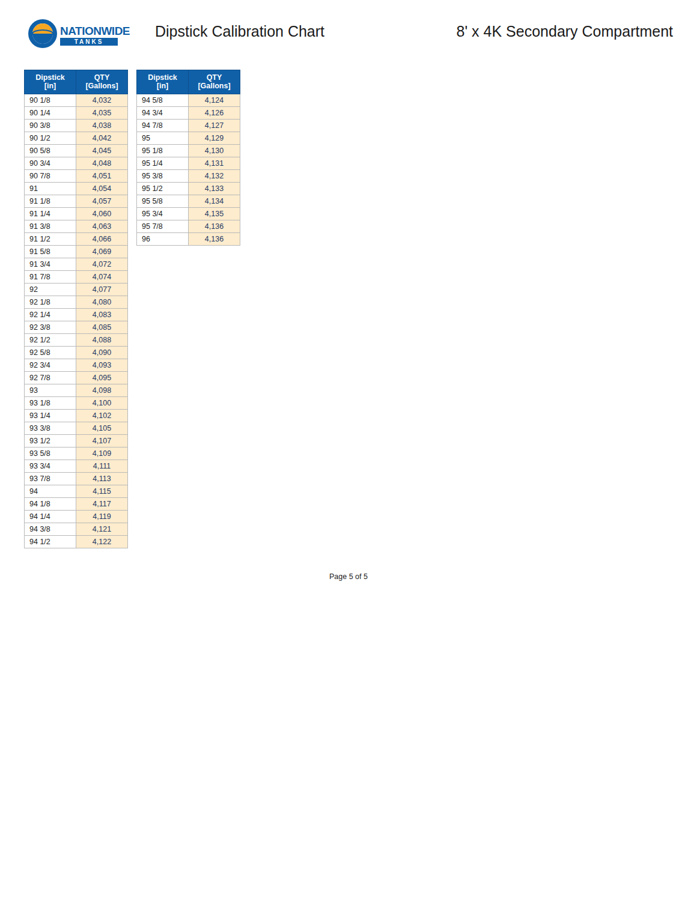NATIONWIDE TANKS
Dipstick Calibration Chart
8' x 4K Secondary Compartment
| Dipstick [in] | QTY [Gallons] |
| --- | --- |
| 90 1/8 | 4,032 |
| 90 1/4 | 4,035 |
| 90 3/8 | 4,038 |
| 90 1/2 | 4,042 |
| 90 5/8 | 4,045 |
| 90 3/4 | 4,048 |
| 90 7/8 | 4,051 |
| 91 | 4,054 |
| 91 1/8 | 4,057 |
| 91 1/4 | 4,060 |
| 91 3/8 | 4,063 |
| 91 1/2 | 4,066 |
| 91 5/8 | 4,069 |
| 91 3/4 | 4,072 |
| 91 7/8 | 4,074 |
| 92 | 4,077 |
| 92 1/8 | 4,080 |
| 92 1/4 | 4,083 |
| 92 3/8 | 4,085 |
| 92 1/2 | 4,088 |
| 92 5/8 | 4,090 |
| 92 3/4 | 4,093 |
| 92 7/8 | 4,095 |
| 93 | 4,098 |
| 93 1/8 | 4,100 |
| 93 1/4 | 4,102 |
| 93 3/8 | 4,105 |
| 93 1/2 | 4,107 |
| 93 5/8 | 4,109 |
| 93 3/4 | 4,111 |
| 93 7/8 | 4,113 |
| 94 | 4,115 |
| 94 1/8 | 4,117 |
| 94 1/4 | 4,119 |
| 94 3/8 | 4,121 |
| 94 1/2 | 4,122 |
| Dipstick [in] | QTY [Gallons] |
| --- | --- |
| 94 5/8 | 4,124 |
| 94 3/4 | 4,126 |
| 94 7/8 | 4,127 |
| 95 | 4,129 |
| 95 1/8 | 4,130 |
| 95 1/4 | 4,131 |
| 95 3/8 | 4,132 |
| 95 1/2 | 4,133 |
| 95 5/8 | 4,134 |
| 95 3/4 | 4,135 |
| 95 7/8 | 4,136 |
| 96 | 4,136 |
Page 5 of 5